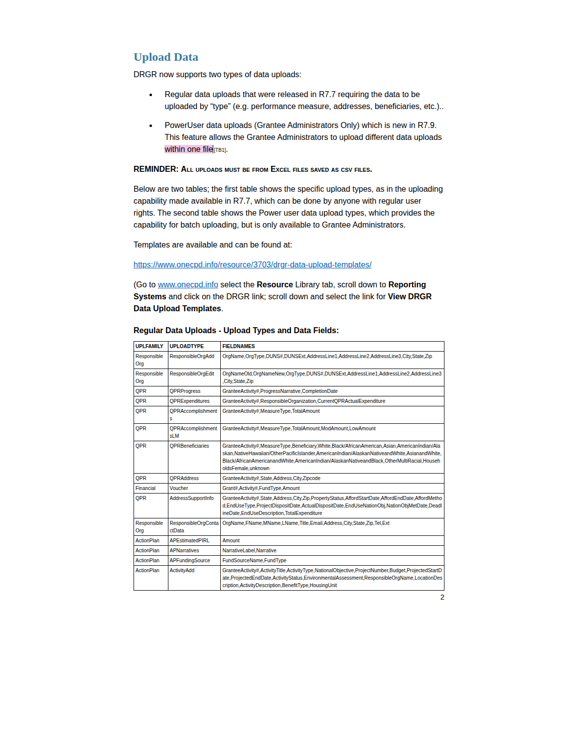Upload Data
DRGR now supports two types of data uploads:
Regular data uploads that were released in R7.7 requiring the data to be uploaded by “type” (e.g. performance measure, addresses, beneficiaries, etc.)..
PowerUser data uploads (Grantee Administrators Only) which is new in R7.9.
This feature allows the Grantee Administrators to upload different data uploads within one file[TB1].
REMINDER: All uploads must be from Excel files saved as csv files.
Below are two tables; the first table shows the specific upload types, as in the uploading capability made available in R7.7, which can be done by anyone with regular user rights. The second table shows the Power user data upload types, which provides the capability for batch uploading, but is only available to Grantee Administrators.
Templates are available and can be found at:
https://www.onecpd.info/resource/3703/drgr-data-upload-templates/
(Go to www.onecpd.info select the Resource Library tab, scroll down to Reporting Systems and click on the DRGR link; scroll down and select the link for View DRGR Data Upload Templates.
Regular Data Uploads - Upload Types and Data Fields:
| UPLFAMILY | UPLOADTYPE | FIELDNAMES |
| --- | --- | --- |
| Responsible Org | ResponsibleOrgAdd | OrgName,OrgType,DUNS#,DUNSExt,AddressLine1,AddressLine2,AddressLine3,City,State,Zip |
| Responsible Org | ResponsibleOrgEdit | OrgNameOld,OrgNameNew,OrgType,DUNS#,DUNSExt,AddressLine1,AddressLine2,AddressLine3,City,State,Zip |
| QPR | QPRProgress | GranteeActivity#,ProgressNarrative,CompletionDate |
| QPR | QPRExpenditures | GranteeActivity#,ResponsibleOrganization,CurrentQPRActualExpenditure |
| QPR | QPRAccomplishments | GranteeActivity#,MeasureType,TotalAmount |
| QPR | QPRAccomplishmentsLM | GranteeActivity#,MeasureType,TotalAmount,ModAmount,LowAmount |
| QPR | QPRBeneficiaries | GranteeActivity#,MeasureType,Beneficiary,White,Black/AfricanAmerican,Asian,AmericanIndian/Alaskan,NativeHawaiian/OtherPacificIslander,AmericanIndian/AlaskanNativeandWhite,AsianandWhite,Black/AfricanAmericanandWhite,AmericanIndian/AlaskanNativeandBlack,OtherMultiRacial,HouseholdsFemale,unknown |
| QPR | QPRAddress | GranteeActivity#,State,Address,City,Zipcode |
| Financial | Voucher | Grant#,Activity#,FundType,Amount |
| QPR | AddressSupportInfo | GranteeActivity#,State,Address,City,Zip,PropertyStatus,AffordStartDate,AffordEndDate,AffordMethod,EndUseType,ProjectDispositDate,ActualDispositDate,EndUseNationObj,NationObjMetDate,DeadlineDate,EndUseDescription,TotalExpenditure |
| Responsible Org | ResponsibleOrgContactData | OrgName,FName,MName,LName,Title,Email,Address,City,State,Zip,Tel,Ext |
| ActionPlan | APEstimatedPIRL | Amount |
| ActionPlan | APNarratives | NarrativeLabel,Narrative |
| ActionPlan | APFundingSource | FundSourceName,FundType |
| ActionPlan | ActivityAdd | GranteeActivity#,ActivityTitle,ActivityType,NationalObjective,ProjectNumber,Budget,ProjectedStartDate,ProjectedEndDate,ActivityStatus,EnvironmentalAssessment,ResponsibleOrgName,LocationDescription,ActivityDescription,BenefitType,HousingUnit |
2